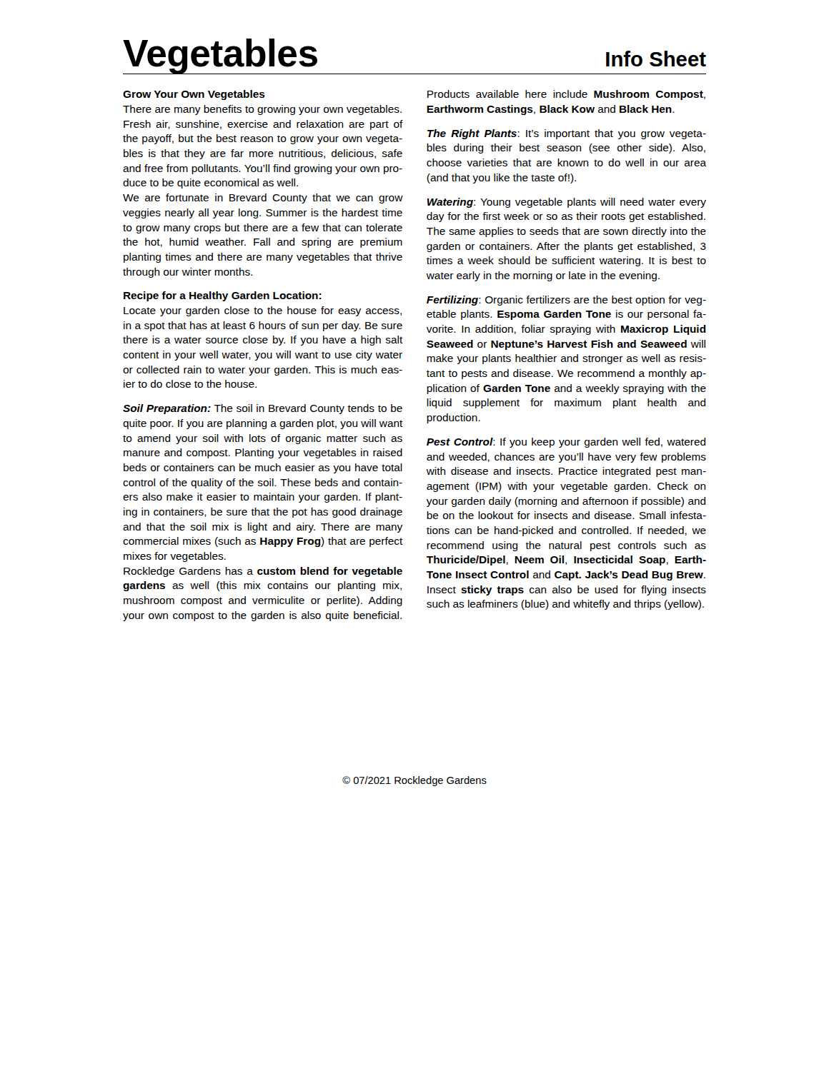Vegetables
Info Sheet
Grow Your Own Vegetables
There are many benefits to growing your own vegetables. Fresh air, sunshine, exercise and relaxation are part of the payoff, but the best reason to grow your own vegetables is that they are far more nutritious, delicious, safe and free from pollutants. You’ll find growing your own produce to be quite economical as well.
We are fortunate in Brevard County that we can grow veggies nearly all year long. Summer is the hardest time to grow many crops but there are a few that can tolerate the hot, humid weather. Fall and spring are premium planting times and there are many vegetables that thrive through our winter months.
Recipe for a Healthy Garden Location:
Locate your garden close to the house for easy access, in a spot that has at least 6 hours of sun per day. Be sure there is a water source close by. If you have a high salt content in your well water, you will want to use city water or collected rain to water your garden. This is much easier to do close to the house.
Soil Preparation: The soil in Brevard County tends to be quite poor. If you are planning a garden plot, you will want to amend your soil with lots of organic matter such as manure and compost. Planting your vegetables in raised beds or containers can be much easier as you have total control of the quality of the soil. These beds and containers also make it easier to maintain your garden. If planting in containers, be sure that the pot has good drainage and that the soil mix is light and airy. There are many commercial mixes (such as Happy Frog) that are perfect mixes for vegetables.
Rockledge Gardens has a custom blend for vegetable gardens as well (this mix contains our planting mix, mushroom compost and vermiculite or perlite). Adding your own compost to the garden is also quite beneficial. Products available here include Mushroom Compost, Earthworm Castings, Black Kow and Black Hen.
The Right Plants: It’s important that you grow vegetables during their best season (see other side). Also, choose varieties that are known to do well in our area (and that you like the taste of!).
Watering: Young vegetable plants will need water every day for the first week or so as their roots get established. The same applies to seeds that are sown directly into the garden or containers. After the plants get established, 3 times a week should be sufficient watering. It is best to water early in the morning or late in the evening.
Fertilizing: Organic fertilizers are the best option for vegetable plants. Espoma Garden Tone is our personal favorite. In addition, foliar spraying with Maxicrop Liquid Seaweed or Neptune’s Harvest Fish and Seaweed will make your plants healthier and stronger as well as resistant to pests and disease. We recommend a monthly application of Garden Tone and a weekly spraying with the liquid supplement for maximum plant health and production.
Pest Control: If you keep your garden well fed, watered and weeded, chances are you’ll have very few problems with disease and insects. Practice integrated pest management (IPM) with your vegetable garden. Check on your garden daily (morning and afternoon if possible) and be on the lookout for insects and disease. Small infestations can be hand-picked and controlled. If needed, we recommend using the natural pest controls such as Thuricide/Dipel, Neem Oil, Insecticidal Soap, Earth-Tone Insect Control and Capt. Jack’s Dead Bug Brew. Insect sticky traps can also be used for flying insects such as leafminers (blue) and whitefly and thrips (yellow).
© 07/2021 Rockledge Gardens